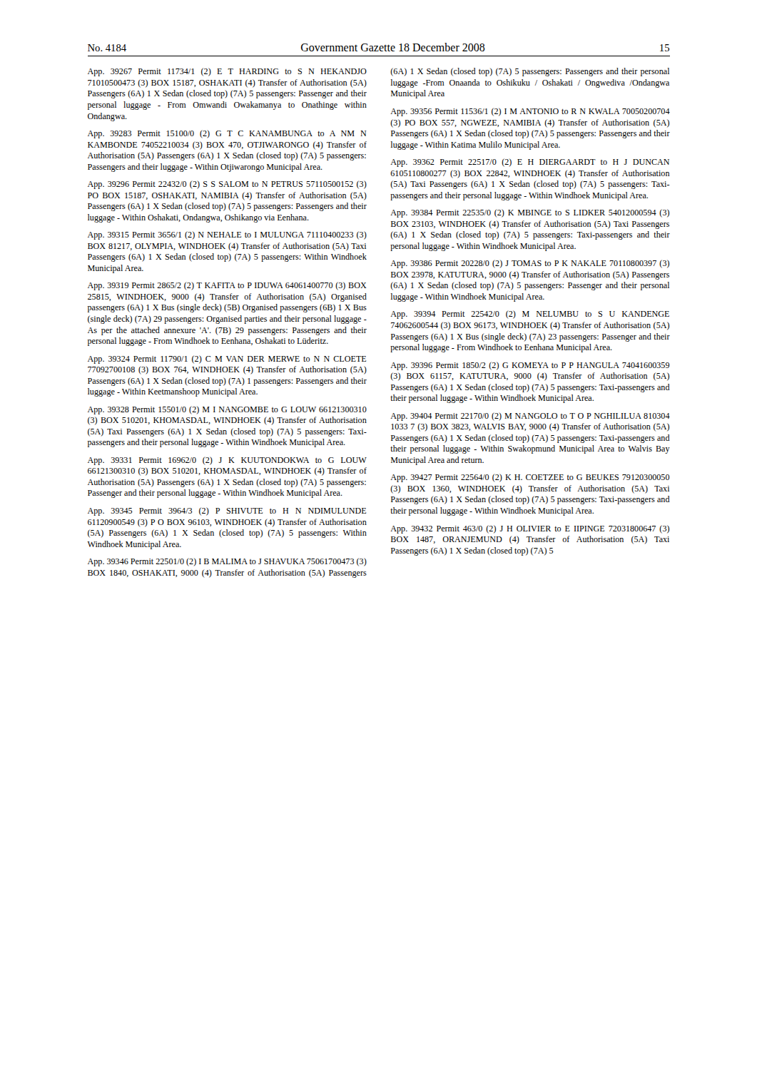No. 4184 Government Gazette 18 December 2008 15
App. 39267 Permit 11734/1 (2) E T HARDING to S N HEKANDJO 71010500473 (3) BOX 15187, OSHAKATI (4) Transfer of Authorisation (5A) Passengers (6A) 1 X Sedan (closed top) (7A) 5 passengers: Passenger and their personal luggage - From Omwandi Owakamanya to Onathinge within Ondangwa.
App. 39283 Permit 15100/0 (2) G T C KANAMBUNGA to A NM N KAMBONDE 74052210034 (3) BOX 470, OTJIWARONGO (4) Transfer of Authorisation (5A) Passengers (6A) 1 X Sedan (closed top) (7A) 5 passengers: Passengers and their luggage - Within Otjiwarongo Municipal Area.
App. 39296 Permit 22432/0 (2) S S SALOM to N PETRUS 57110500152 (3) PO BOX 15187, OSHAKATI, NAMIBIA (4) Transfer of Authorisation (5A) Passengers (6A) 1 X Sedan (closed top) (7A) 5 passengers: Passengers and their luggage - Within Oshakati, Ondangwa, Oshikango via Eenhana.
App. 39315 Permit 3656/1 (2) N NEHALE to I MULUNGA 71110400233 (3) BOX 81217, OLYMPIA, WINDHOEK (4) Transfer of Authorisation (5A) Taxi Passengers (6A) 1 X Sedan (closed top) (7A) 5 passengers: Within Windhoek Municipal Area.
App. 39319 Permit 2865/2 (2) T KAFITA to P IDUWA 64061400770 (3) BOX 25815, WINDHOEK, 9000 (4) Transfer of Authorisation (5A) Organised passengers (6A) 1 X Bus (single deck) (5B) Organised passengers (6B) 1 X Bus (single deck) (7A) 29 passengers: Organised parties and their personal luggage - As per the attached annexure 'A'. (7B) 29 passengers: Passengers and their personal luggage - From Windhoek to Eenhana, Oshakati to Lüderitz.
App. 39324 Permit 11790/1 (2) C M VAN DER MERWE to N N CLOETE 77092700108 (3) BOX 764, WINDHOEK (4) Transfer of Authorisation (5A) Passengers (6A) 1 X Sedan (closed top) (7A) 1 passengers: Passengers and their luggage - Within Keetmanshoop Municipal Area.
App. 39328 Permit 15501/0 (2) M I NANGOMBE to G LOUW 66121300310 (3) BOX 510201, KHOMASDAL, WINDHOEK (4) Transfer of Authorisation (5A) Taxi Passengers (6A) 1 X Sedan (closed top) (7A) 5 passengers: Taxi-passengers and their personal luggage - Within Windhoek Municipal Area.
App. 39331 Permit 16962/0 (2) J K KUUTONDOKWA to G LOUW 66121300310 (3) BOX 510201, KHOMASDAL, WINDHOEK (4) Transfer of Authorisation (5A) Passengers (6A) 1 X Sedan (closed top) (7A) 5 passengers: Passenger and their personal luggage - Within Windhoek Municipal Area.
App. 39345 Permit 3964/3 (2) P SHIVUTE to H N NDIMULUNDE 61120900549 (3) P O BOX 96103, WINDHOEK (4) Transfer of Authorisation (5A) Passengers (6A) 1 X Sedan (closed top) (7A) 5 passengers: Within Windhoek Municipal Area.
App. 39346 Permit 22501/0 (2) I B MALIMA to J SHAVUKA 75061700473 (3) BOX 1840, OSHAKATI, 9000 (4) Transfer of Authorisation (5A) Passengers (6A) 1 X Sedan (closed top) (7A) 5 passengers: Passengers and their personal luggage -From Onaanda to Oshikuku / Oshakati / Ongwediva /Ondangwa Municipal Area
App. 39356 Permit 11536/1 (2) I M ANTONIO to R N KWALA 70050200704 (3) PO BOX 557, NGWEZE, NAMIBIA (4) Transfer of Authorisation (5A) Passengers (6A) 1 X Sedan (closed top) (7A) 5 passengers: Passengers and their luggage - Within Katima Mulilo Municipal Area.
App. 39362 Permit 22517/0 (2) E H DIERGAARDT to H J DUNCAN 6105110800277 (3) BOX 22842, WINDHOEK (4) Transfer of Authorisation (5A) Taxi Passengers (6A) 1 X Sedan (closed top) (7A) 5 passengers: Taxi-passengers and their personal luggage - Within Windhoek Municipal Area.
App. 39384 Permit 22535/0 (2) K MBINGE to S LIDKER 54012000594 (3) BOX 23103, WINDHOEK (4) Transfer of Authorisation (5A) Taxi Passengers (6A) 1 X Sedan (closed top) (7A) 5 passengers: Taxi-passengers and their personal luggage - Within Windhoek Municipal Area.
App. 39386 Permit 20228/0 (2) J TOMAS to P K NAKALE 70110800397 (3) BOX 23978, KATUTURA, 9000 (4) Transfer of Authorisation (5A) Passengers (6A) 1 X Sedan (closed top) (7A) 5 passengers: Passenger and their personal luggage - Within Windhoek Municipal Area.
App. 39394 Permit 22542/0 (2) M NELUMBU to S U KANDENGE 74062600544 (3) BOX 96173, WINDHOEK (4) Transfer of Authorisation (5A) Passengers (6A) 1 X Bus (single deck) (7A) 23 passengers: Passenger and their personal luggage - From Windhoek to Eenhana Municipal Area.
App. 39396 Permit 1850/2 (2) G KOMEYA to P P HANGULA 74041600359 (3) BOX 61157, KATUTURA, 9000 (4) Transfer of Authorisation (5A) Passengers (6A) 1 X Sedan (closed top) (7A) 5 passengers: Taxi-passengers and their personal luggage - Within Windhoek Municipal Area.
App. 39404 Permit 22170/0 (2) M NANGOLO to T O P NGHILILUA 810304 1033 7 (3) BOX 3823, WALVIS BAY, 9000 (4) Transfer of Authorisation (5A) Passengers (6A) 1 X Sedan (closed top) (7A) 5 passengers: Taxi-passengers and their personal luggage - Within Swakopmund Municipal Area to Walvis Bay Municipal Area and return.
App. 39427 Permit 22564/0 (2) K H. COETZEE to G BEUKES 79120300050 (3) BOX 1360, WINDHOEK (4) Transfer of Authorisation (5A) Taxi Passengers (6A) 1 X Sedan (closed top) (7A) 5 passengers: Taxi-passengers and their personal luggage - Within Windhoek Municipal Area.
App. 39432 Permit 463/0 (2) J H OLIVIER to E IIPINGE 72031800647 (3) BOX 1487, ORANJEMUND (4) Transfer of Authorisation (5A) Taxi Passengers (6A) 1 X Sedan (closed top) (7A) 5